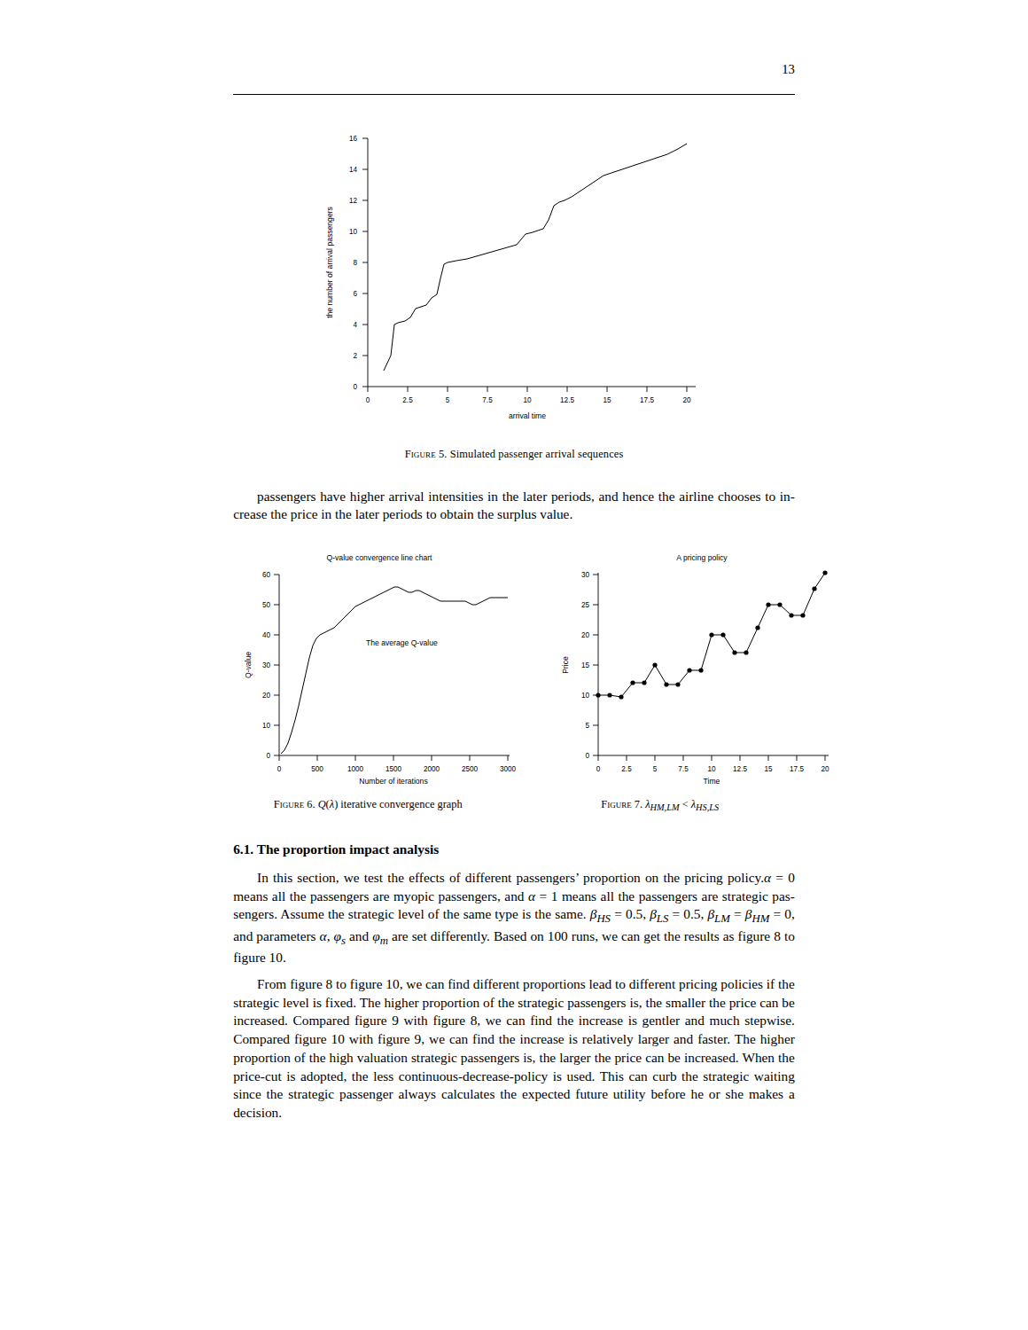13
0 2 4 6 8 10 12 14 16 0 2.5 5 7.5 10 12.5 15 17.5 20 arrival time the number of arrival passengers
Figure 5. Simulated passenger arrival sequences
passengers have higher arrival intensities in the later periods, and hence the airline chooses to increase the price in the later periods to obtain the surplus value.
Q-value convergence line chart 0 10 20 30 40 50 60 0 500 1000 1500 2000 2500 3000 Number of iterations Q-value The average Q-value
A pricing policy 0 5 10 15 20 25 30 0 2.5 5 7.5 10 12.5 15 17.5 20 Time Price
Figure 6. Q(λ) iterative convergence graph
Figure 7. λHM,LM < λHS,LS
6.1. The proportion impact analysis
In this section, we test the effects of different passengers’ proportion on the pricing policy.α = 0 means all the passengers are myopic passengers, and α = 1 means all the passengers are strategic passengers. Assume the strategic level of the same type is the same. βHS = 0.5, βLS = 0.5, βLM = βHM = 0, and parameters α, φs and φm are set differently. Based on 100 runs, we can get the results as figure 8 to figure 10.
From figure 8 to figure 10, we can find different proportions lead to different pricing policies if the strategic level is fixed. The higher proportion of the strategic passengers is, the smaller the price can be increased. Compared figure 9 with figure 8, we can find the increase is gentler and much stepwise. Compared figure 10 with figure 9, we can find the increase is relatively larger and faster. The higher proportion of the high valuation strategic passengers is, the larger the price can be increased. When the price-cut is adopted, the less continuous-decrease-policy is used. This can curb the strategic waiting since the strategic passenger always calculates the expected future utility before he or she makes a decision.